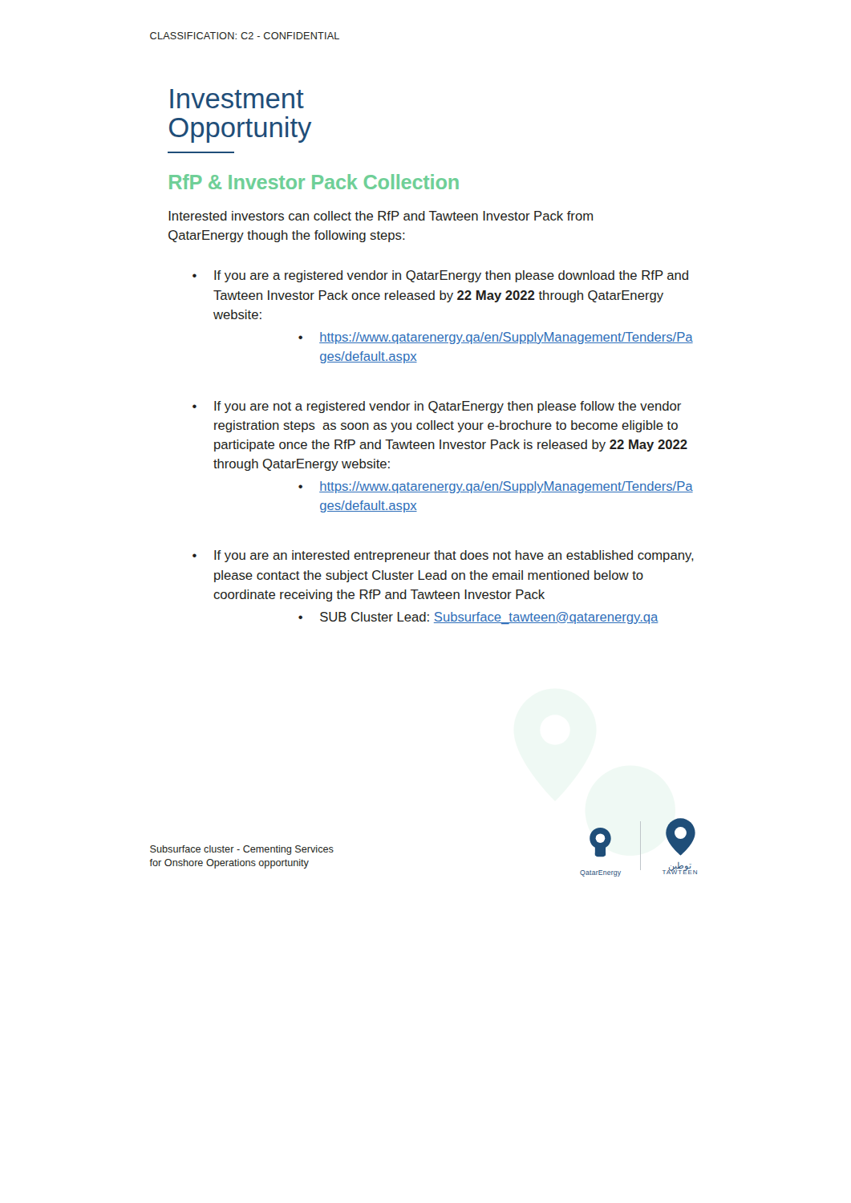CLASSIFICATION: C2 - CONFIDENTIAL
InvestmentOpportunity
RfP & Investor Pack Collection
Interested investors can collect the RfP and Tawteen Investor Pack from QatarEnergy though the following steps:
If you are a registered vendor in QatarEnergy then please download the RfP and Tawteen Investor Pack once released by 22 May 2022 through QatarEnergy website:
https://www.qatarenergy.qa/en/SupplyManagement/Tenders/Pages/default.aspx
If you are not a registered vendor in QatarEnergy then please follow the vendor registration steps as soon as you collect your e-brochure to become eligible to participate once the RfP and Tawteen Investor Pack is released by 22 May 2022 through QatarEnergy website:
https://www.qatarenergy.qa/en/SupplyManagement/Tenders/Pages/default.aspx
If you are an interested entrepreneur that does not have an established company, please contact the subject Cluster Lead on the email mentioned below to coordinate receiving the RfP and Tawteen Investor Pack
SUB Cluster Lead: Subsurface_tawteen@qatarenergy.qa
Subsurface cluster - Cementing Services
for Onshore Operations opportunity
QatarEnergy
توطين
TAWTEEN